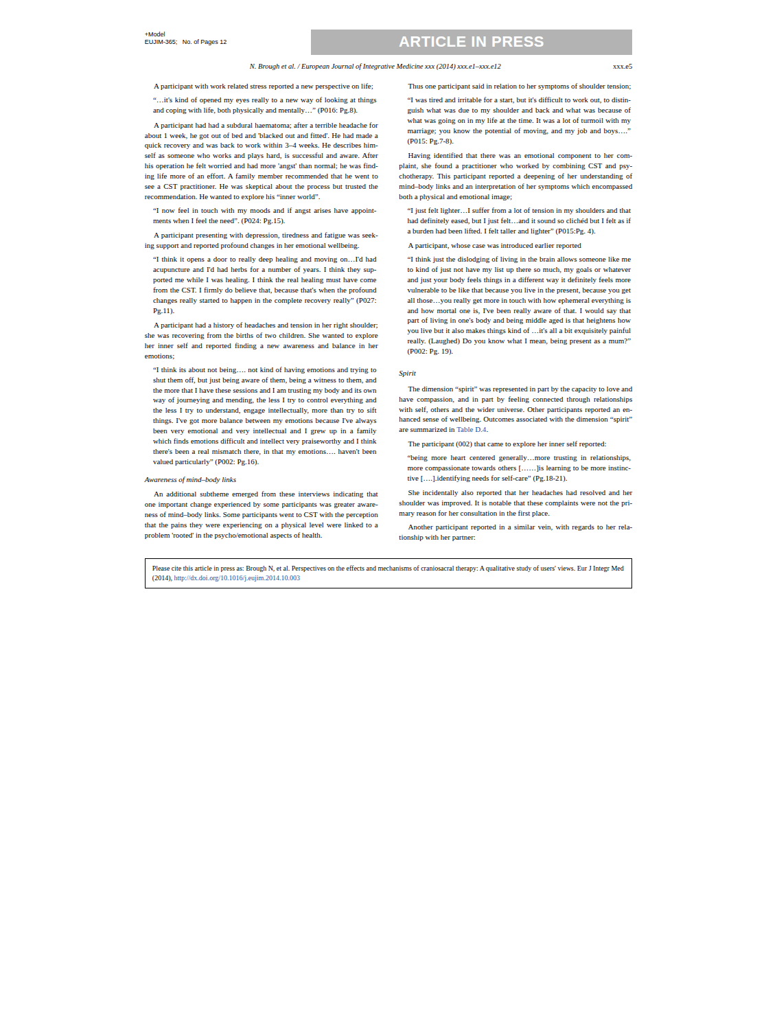+Model
EUJIM-365; No. of Pages 12
ARTICLE IN PRESS
N. Brough et al. / European Journal of Integrative Medicine xxx (2014) xxx.e1–xxx.e12
xxx.e5
A participant with work related stress reported a new perspective on life;
“…it's kind of opened my eyes really to a new way of looking at things and coping with life, both physically and mentally…” (P016: Pg.8).
A participant had had a subdural haematoma; after a terrible headache for about 1 week, he got out of bed and 'blacked out and fitted'. He had made a quick recovery and was back to work within 3–4 weeks. He describes himself as someone who works and plays hard, is successful and aware. After his operation he felt worried and had more 'angst' than normal; he was finding life more of an effort. A family member recommended that he went to see a CST practitioner. He was skeptical about the process but trusted the recommendation. He wanted to explore his “inner world”.
“I now feel in touch with my moods and if angst arises have appointments when I feel the need”. (P024: Pg.15).
A participant presenting with depression, tiredness and fatigue was seeking support and reported profound changes in her emotional wellbeing.
“I think it opens a door to really deep healing and moving on…I'd had acupuncture and I'd had herbs for a number of years. I think they supported me while I was healing. I think the real healing must have come from the CST. I firmly do believe that, because that's when the profound changes really started to happen in the complete recovery really” (P027: Pg.11).
A participant had a history of headaches and tension in her right shoulder; she was recovering from the births of two children. She wanted to explore her inner self and reported finding a new awareness and balance in her emotions;
“I think its about not being…. not kind of having emotions and trying to shut them off, but just being aware of them, being a witness to them, and the more that I have these sessions and I am trusting my body and its own way of journeying and mending, the less I try to control everything and the less I try to understand, engage intellectually, more than try to sift things. I've got more balance between my emotions because I've always been very emotional and very intellectual and I grew up in a family which finds emotions difficult and intellect very praiseworthy and I think there's been a real mismatch there, in that my emotions…. haven't been valued particularly” (P002: Pg.16).
Awareness of mind–body links
An additional subtheme emerged from these interviews indicating that one important change experienced by some participants was greater awareness of mind–body links. Some participants went to CST with the perception that the pains they were experiencing on a physical level were linked to a problem 'rooted' in the psycho/emotional aspects of health.
Thus one participant said in relation to her symptoms of shoulder tension;
“I was tired and irritable for a start, but it's difficult to work out, to distinguish what was due to my shoulder and back and what was because of what was going on in my life at the time. It was a lot of turmoil with my marriage; you know the potential of moving, and my job and boys….” (P015: Pg.7-8).
Having identified that there was an emotional component to her complaint, she found a practitioner who worked by combining CST and psychotherapy. This participant reported a deepening of her understanding of mind–body links and an interpretation of her symptoms which encompassed both a physical and emotional image;
“I just felt lighter…I suffer from a lot of tension in my shoulders and that had definitely eased, but I just felt…and it sound so clichéd but I felt as if a burden had been lifted. I felt taller and lighter” (P015:Pg. 4).
A participant, whose case was introduced earlier reported
“I think just the dislodging of living in the brain allows someone like me to kind of just not have my list up there so much, my goals or whatever and just your body feels things in a different way it definitely feels more vulnerable to be like that because you live in the present, because you get all those…you really get more in touch with how ephemeral everything is and how mortal one is, I've been really aware of that. I would say that part of living in one's body and being middle aged is that heightens how you live but it also makes things kind of …it's all a bit exquisitely painful really. (Laughed) Do you know what I mean, being present as a mum?” (P002: Pg. 19).
Spirit
The dimension “spirit” was represented in part by the capacity to love and have compassion, and in part by feeling connected through relationships with self, others and the wider universe. Other participants reported an enhanced sense of wellbeing. Outcomes associated with the dimension “spirit” are summarized in Table D.4.
The participant (002) that came to explore her inner self reported:
“being more heart centered generally…more trusting in relationships, more compassionate towards others [……]is learning to be more instinctive [….].identifying needs for self-care” (Pg.18-21).
She incidentally also reported that her headaches had resolved and her shoulder was improved. It is notable that these complaints were not the primary reason for her consultation in the first place.
Another participant reported in a similar vein, with regards to her relationship with her partner:
Please cite this article in press as: Brough N, et al. Perspectives on the effects and mechanisms of craniosacral therapy: A qualitative study of users' views. Eur J Integr Med (2014), http://dx.doi.org/10.1016/j.eujim.2014.10.003